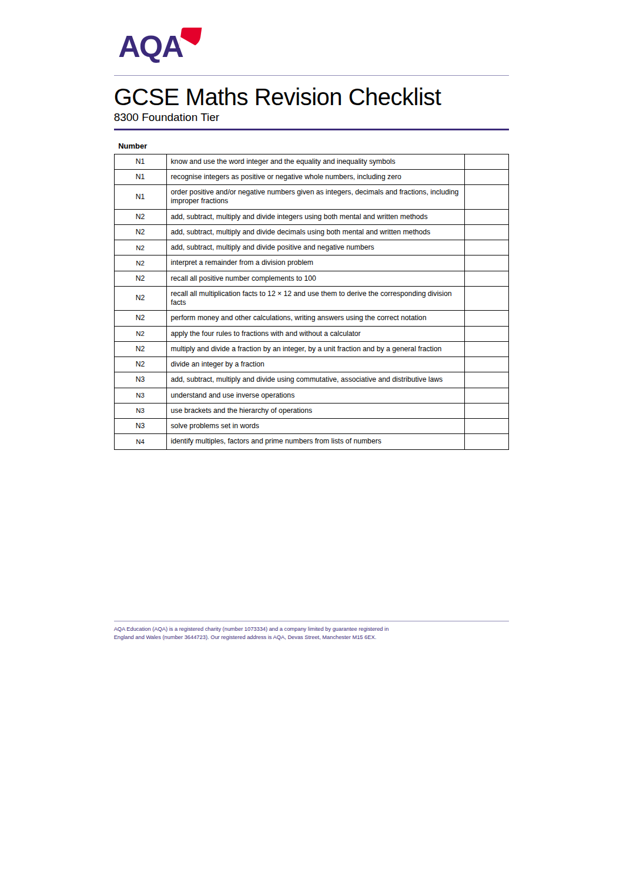AQA
GCSE Maths Revision Checklist
8300 Foundation Tier
Number
| N1 | know and use the word integer and the equality and inequality symbols | |
| N1 | recognise integers as positive or negative whole numbers, including zero | |
| N1 | order positive and/or negative numbers given as integers, decimals and fractions, including improper fractions | |
| N2 | add, subtract, multiply and divide integers using both mental and written methods | |
| N2 | add, subtract, multiply and divide decimals using both mental and written methods | |
| N2 | add, subtract, multiply and divide positive and negative numbers | |
| N2 | interpret a remainder from a division problem | |
| N2 | recall all positive number complements to 100 | |
| N2 | recall all multiplication facts to 12 × 12 and use them to derive the corresponding division facts | |
| N2 | perform money and other calculations, writing answers using the correct notation | |
| N2 | apply the four rules to fractions with and without a calculator | |
| N2 | multiply and divide a fraction by an integer, by a unit fraction and by a general fraction | |
| N2 | divide an integer by a fraction | |
| N3 | add, subtract, multiply and divide using commutative, associative and distributive laws | |
| N3 | understand and use inverse operations | |
| N3 | use brackets and the hierarchy of operations | |
| N3 | solve problems set in words | |
| N4 | identify multiples, factors and prime numbers from lists of numbers | |
AQA Education (AQA) is a registered charity (number 1073334) and a company limited by guarantee registered in
England and Wales (number 3644723). Our registered address is AQA, Devas Street, Manchester M15 6EX.